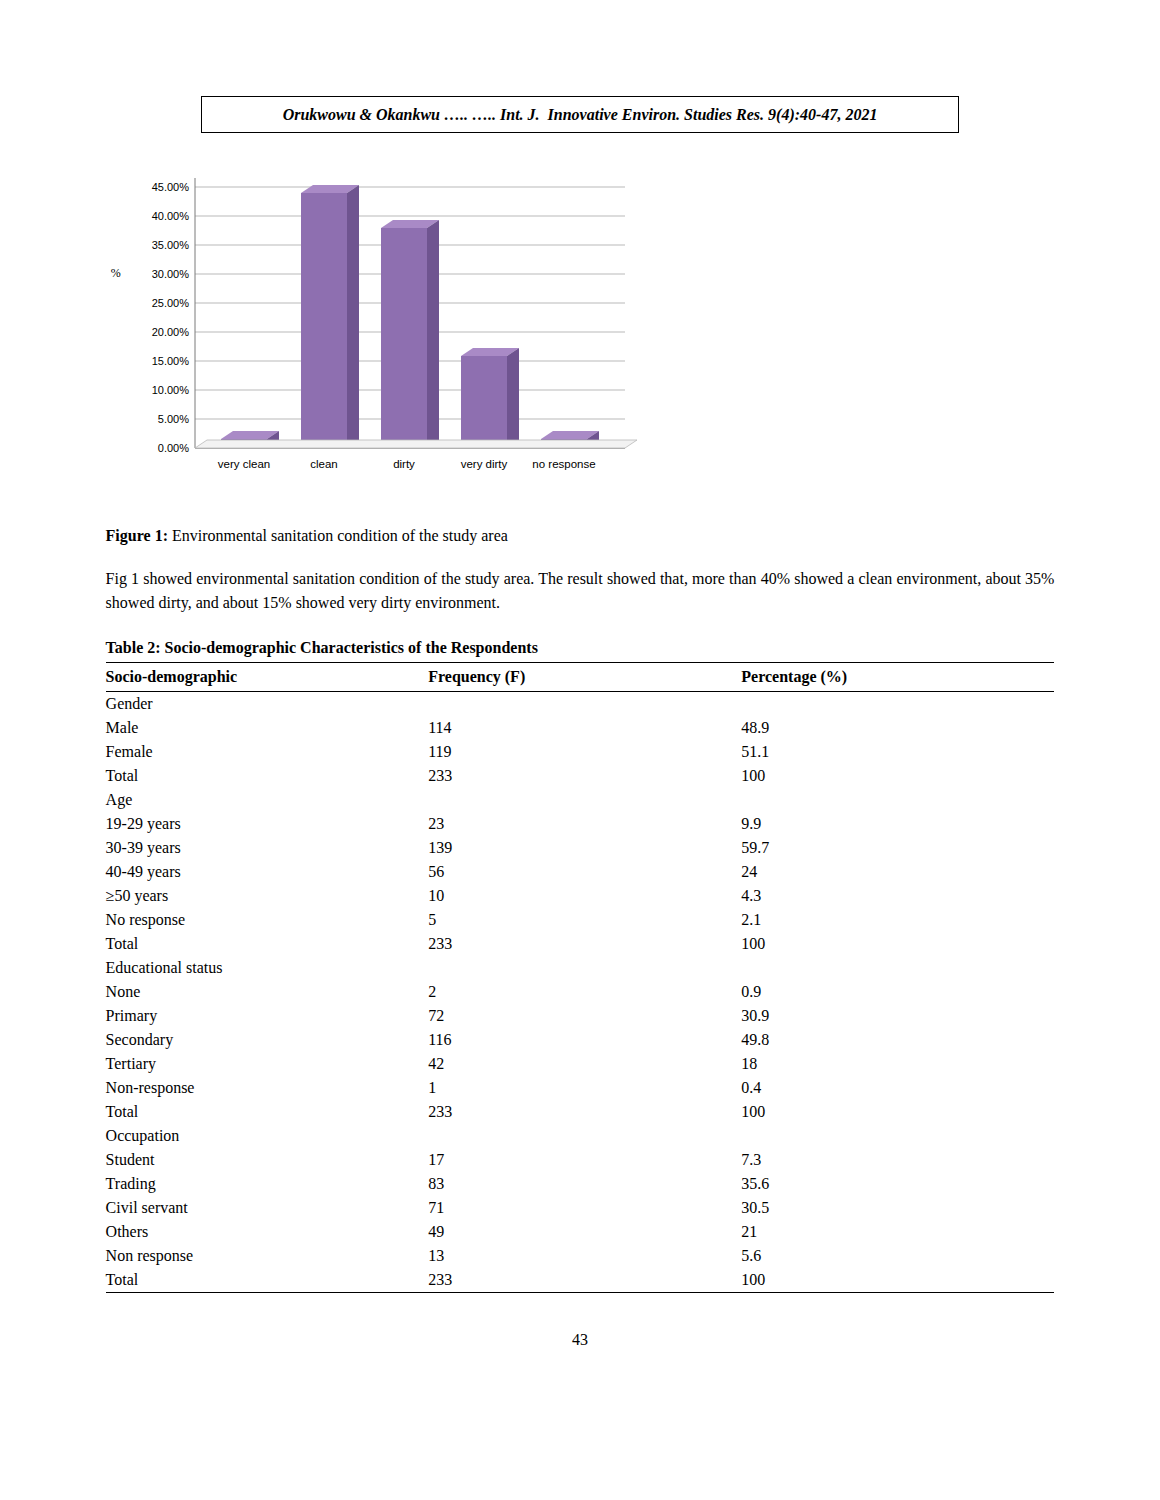Orukwowu & Okankwu ….. ….. Int. J. Innovative Environ. Studies Res. 9(4):40-47, 2021
% 0.00% 5.00% 10.00% 15.00% 20.00% 25.00% 30.00% 35.00% 40.00% 45.00% very clean clean dirty very dirty no response
Figure 1: Environmental sanitation condition of the study area
Fig 1 showed environmental sanitation condition of the study area. The result showed that, more than 40% showed a clean environment, about 35% showed dirty, and about 15% showed very dirty environment.
Table 2: Socio-demographic Characteristics of the Respondents
| Socio-demographic | Frequency (F) | Percentage (%) |
| --- | --- | --- |
| Gender | | |
| Male | 114 | 48.9 |
| Female | 119 | 51.1 |
| Total | 233 | 100 |
| Age | | |
| 19-29 years | 23 | 9.9 |
| 30-39 years | 139 | 59.7 |
| 40-49 years | 56 | 24 |
| ≥50 years | 10 | 4.3 |
| No response | 5 | 2.1 |
| Total | 233 | 100 |
| Educational status | | |
| None | 2 | 0.9 |
| Primary | 72 | 30.9 |
| Secondary | 116 | 49.8 |
| Tertiary | 42 | 18 |
| Non-response | 1 | 0.4 |
| Total | 233 | 100 |
| Occupation | | |
| Student | 17 | 7.3 |
| Trading | 83 | 35.6 |
| Civil servant | 71 | 30.5 |
| Others | 49 | 21 |
| Non response | 13 | 5.6 |
| Total | 233 | 100 |
43